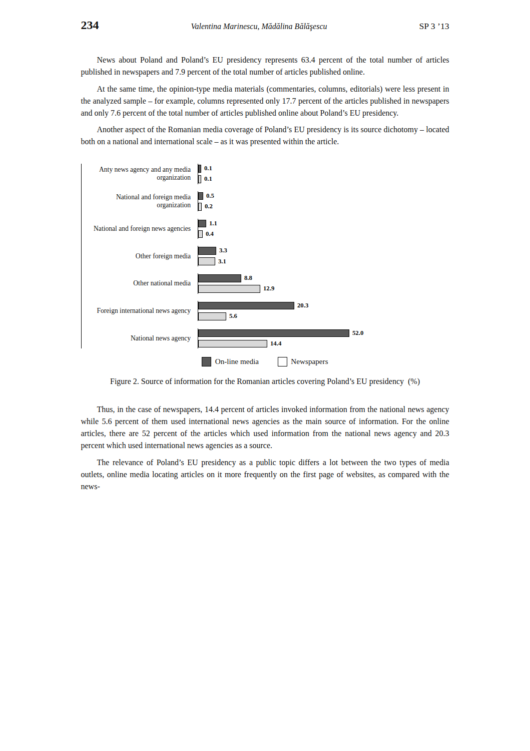234
Valentina Marinescu, Mădălina Bălăşescu
SP 3 ’13
News about Poland and Poland’s EU presidency represents 63.4 percent of the total number of articles published in newspapers and 7.9 percent of the total number of articles published online.
At the same time, the opinion-type media materials (commentaries, columns, editorials) were less present in the analyzed sample – for example, columns represented only 17.7 percent of the articles published in newspapers and only 7.6 percent of the total number of articles published online about Poland’s EU presidency.
Another aspect of the Romanian media coverage of Poland’s EU presidency is its source dichotomy – located both on a national and international scale – as it was presented within the article.
Anty news agency and any media organization
0.1
0.1
National and foreign media organization
0.5
0.2
National and foreign news agencies
1.1
0.4
Other foreign media
3.3
3.1
Other national media
8.8
12.9
Foreign international news agency
20.3
5.6
National news agency
52.0
14.4
On-line media Newspapers
Figure 2. Source of information for the Romanian articles covering Poland’s EU presidency (%)
Thus, in the case of newspapers, 14.4 percent of articles invoked information from the national news agency while 5.6 percent of them used international news agencies as the main source of information. For the online articles, there are 52 percent of the articles which used information from the national news agency and 20.3 percent which used international news agencies as a source.
The relevance of Poland’s EU presidency as a public topic differs a lot between the two types of media outlets, online media locating articles on it more frequently on the first page of websites, as compared with the news-